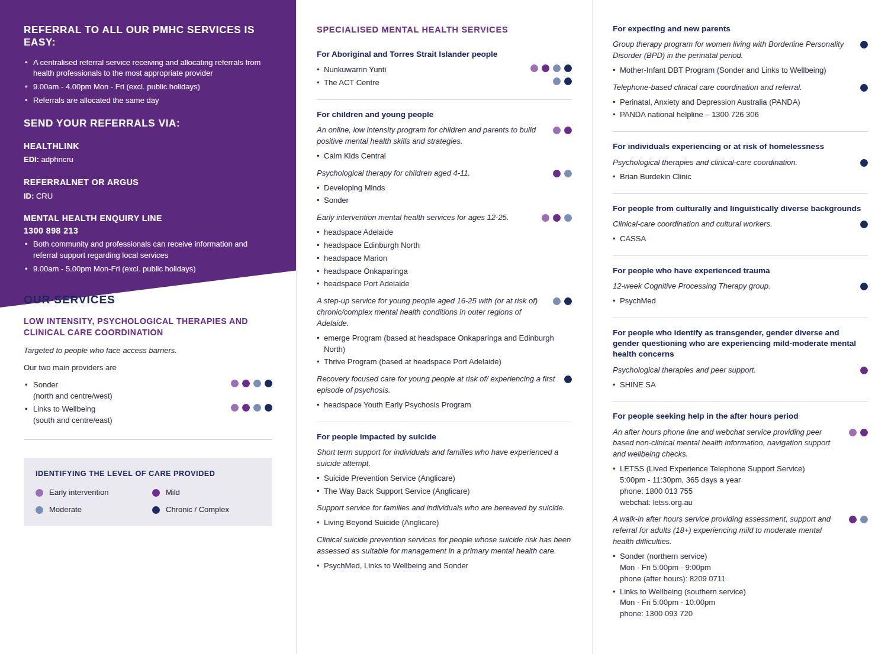Referral to all our PMHC services is easy:
A centralised referral service receiving and allocating referrals from health professionals to the most appropriate provider
9.00am - 4.00pm Mon - Fri (excl. public holidays)
Referrals are allocated the same day
Send your referrals via:
Healthlink
EDI: adphncru
Referralnet or Argus
ID: CRU
Mental Health Enquiry Line
1300 898 213
Both community and professionals can receive information and referral support regarding local services
9.00am - 5.00pm Mon-Fri (excl. public holidays)
Our Services
Low intensity, psychological therapies and clinical care coordination
Targeted to people who face access barriers.
Our two main providers are
Sonder
(north and centre/west)
Links to Wellbeing
(south and centre/east)
Identifying the level of care provided
Early intervention
Mild
Moderate
Chronic / Complex
Specialised Mental Health Services
For Aboriginal and Torres Strait Islander people
Nunkuwarrin Yunti
The ACT Centre
For children and young people
An online, low intensity program for children and parents to build positive mental health skills and strategies.
Calm Kids Central
Psychological therapy for children aged 4-11.
Developing Minds
Sonder
Early intervention mental health services for ages 12-25.
headspace Adelaide
headspace Edinburgh North
headspace Marion
headspace Onkaparinga
headspace Port Adelaide
A step-up service for young people aged 16-25 with (or at risk of) chronic/complex mental health conditions in outer regions of Adelaide.
emerge Program (based at headspace Onkaparinga and Edinburgh North)
Thrive Program (based at headspace Port Adelaide)
Recovery focused care for young people at risk of/ experiencing a first episode of psychosis.
headspace Youth Early Psychosis Program
For people impacted by suicide
Short term support for individuals and families who have experienced a suicide attempt.
Suicide Prevention Service (Anglicare)
The Way Back Support Service (Anglicare)
Support service for families and individuals who are bereaved by suicide.
Living Beyond Suicide (Anglicare)
Clinical suicide prevention services for people whose suicide risk has been assessed as suitable for management in a primary mental health care.
PsychMed, Links to Wellbeing and Sonder
For expecting and new parents
Group therapy program for women living with Borderline Personality Disorder (BPD) in the perinatal period.
Mother-Infant DBT Program (Sonder and Links to Wellbeing)
Telephone-based clinical care coordination and referral.
Perinatal, Anxiety and Depression Australia (PANDA)
PANDA national helpline – 1300 726 306
For individuals experiencing or at risk of homelessness
Psychological therapies and clinical-care coordination.
Brian Burdekin Clinic
For people from culturally and linguistically diverse backgrounds
Clinical-care coordination and cultural workers.
CASSA
For people who have experienced trauma
12-week Cognitive Processing Therapy group.
PsychMed
For people who identify as transgender, gender diverse and gender questioning who are experiencing mild-moderate mental health concerns
Psychological therapies and peer support.
SHINE SA
For people seeking help in the after hours period
An after hours phone line and webchat service providing peer based non-clinical mental health information, navigation support and wellbeing checks.
LETSS (Lived Experience Telephone Support Service)
5:00pm - 11:30pm, 365 days a year
phone: 1800 013 755
webchat: letss.org.au
A walk-in after hours service providing assessment, support and referral for adults (18+) experiencing mild to moderate mental health difficulties.
Sonder (northern service)
Mon - Fri 5:00pm - 9:00pm
phone (after hours): 8209 0711
Links to Wellbeing (southern service)
Mon - Fri 5:00pm - 10:00pm
phone: 1300 093 720